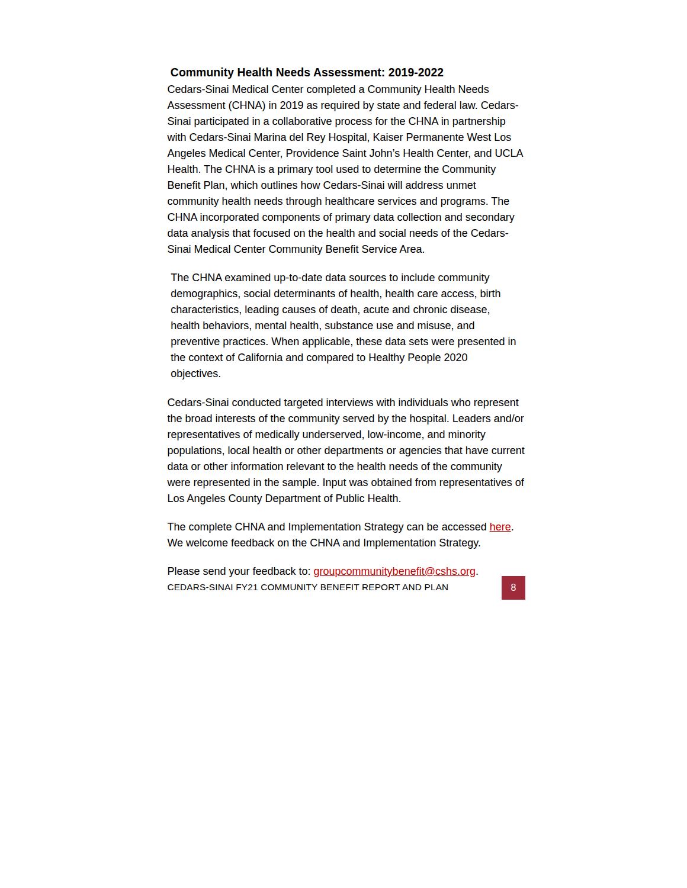Community Health Needs Assessment: 2019-2022
Cedars-Sinai Medical Center completed a Community Health Needs Assessment (CHNA) in 2019 as required by state and federal law. Cedars-Sinai participated in a collaborative process for the CHNA in partnership with Cedars-Sinai Marina del Rey Hospital, Kaiser Permanente West Los Angeles Medical Center, Providence Saint John’s Health Center, and UCLA Health. The CHNA is a primary tool used to determine the Community Benefit Plan, which outlines how Cedars-Sinai will address unmet community health needs through healthcare services and programs. The CHNA incorporated components of primary data collection and secondary data analysis that focused on the health and social needs of the Cedars-Sinai Medical Center Community Benefit Service Area.
The CHNA examined up-to-date data sources to include community demographics, social determinants of health, health care access, birth characteristics, leading causes of death, acute and chronic disease, health behaviors, mental health, substance use and misuse, and preventive practices. When applicable, these data sets were presented in the context of California and compared to Healthy People 2020 objectives.
Cedars-Sinai conducted targeted interviews with individuals who represent the broad interests of the community served by the hospital. Leaders and/or representatives of medically underserved, low-income, and minority populations, local health or other departments or agencies that have current data or other information relevant to the health needs of the community were represented in the sample. Input was obtained from representatives of Los Angeles County Department of Public Health.
The complete CHNA and Implementation Strategy can be accessed here. We welcome feedback on the CHNA and Implementation Strategy.
Please send your feedback to: groupcommunitybenefit@cshs.org.
CEDARS-SINAI FY21 COMMUNITY BENEFIT REPORT AND PLAN
8